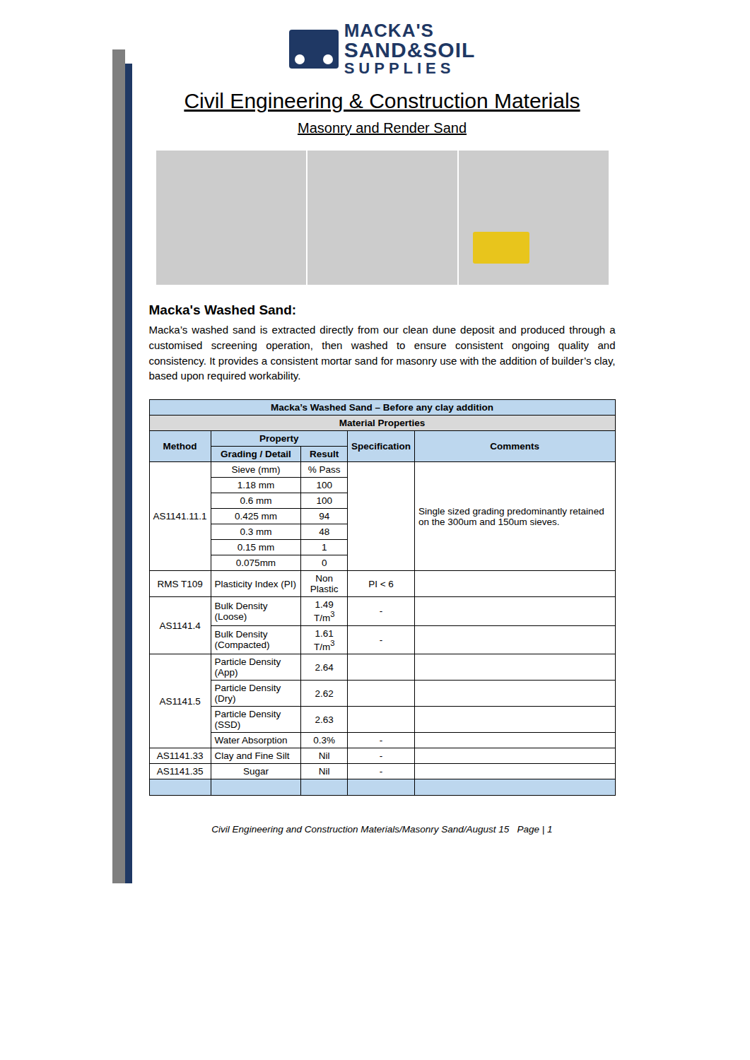MACKA'S
SAND&SOIL
SUPPLIES
Civil Engineering & Construction Materials
Masonry and Render Sand
Macka's Washed Sand:
Macka’s washed sand is extracted directly from our clean dune deposit and produced through a customised screening operation, then washed to ensure consistent ongoing quality and consistency. It provides a consistent mortar sand for masonry use with the addition of builder’s clay, based upon required workability.
| Macka’s Washed Sand – Before any clay addition |
| Material Properties |
| Method | Property | Specification | Comments |
| Grading / Detail | Result |
| AS1141.11.1 | Sieve (mm) | % Pass | | Single sized grading predominantly retained on the 300um and 150um sieves. |
| 1.18 mm | 100 |
| 0.6 mm | 100 |
| 0.425 mm | 94 |
| 0.3 mm | 48 |
| 0.15 mm | 1 |
| 0.075mm | 0 |
| RMS T109 | Plasticity Index (PI) | Non Plastic | PI < 6 | |
| AS1141.4 | Bulk Density (Loose) | 1.49 T/m 3 | - | |
| Bulk Density (Compacted) | 1.61 T/m 3 | - | |
| AS1141.5 | Particle Density (App) | 2.64 | | |
| Particle Density (Dry) | 2.62 | | |
| Particle Density (SSD) | 2.63 | | |
| Water Absorption | 0.3% | - | |
| AS1141.33 | Clay and Fine Silt | Nil | - | |
| AS1141.35 | Sugar | Nil | - | |
Civil Engineering and Construction Materials/Masonry Sand/August 15 Page | 1